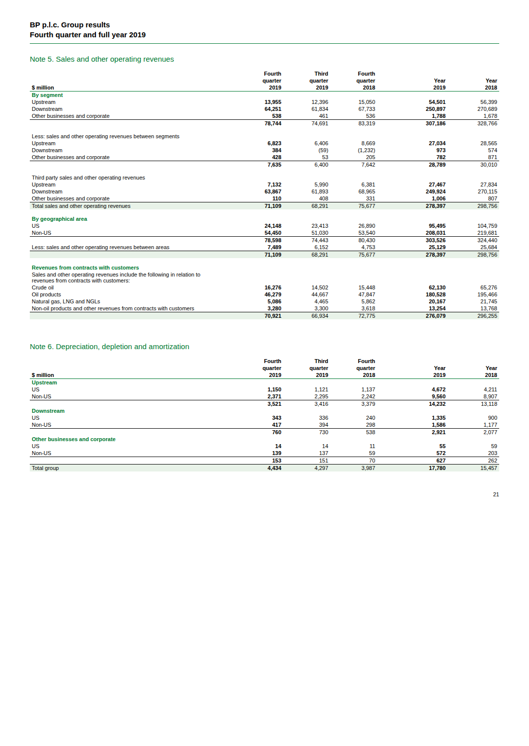BP p.l.c. Group results
Fourth quarter and full year 2019
Note 5. Sales and other operating revenues
| | Fourth | Third | Fourth | | | |
| --- | --- | --- | --- | --- | --- | --- |
| | quarter | quarter | quarter | | Year | Year |
| $ million | 2019 | 2019 | 2018 | | 2019 | 2018 |
| By segment | |
| Upstream | 13,955 | 12,396 | 15,050 | | 54,501 | 56,399 |
| Downstream | 64,251 | 61,834 | 67,733 | | 250,897 | 270,689 |
| Other businesses and corporate | 538 | 461 | 536 | | 1,788 | 1,678 |
| | 78,744 | 74,691 | 83,319 | | 307,186 | 328,766 |
| Less: sales and other operating revenues between segments | |
| Upstream | 6,823 | 6,406 | 8,669 | | 27,034 | 28,565 |
| Downstream | 384 | (59) | (1,232) | | 973 | 574 |
| Other businesses and corporate | 428 | 53 | 205 | | 782 | 871 |
| | 7,635 | 6,400 | 7,642 | | 28,789 | 30,010 |
| Third party sales and other operating revenues | |
| Upstream | 7,132 | 5,990 | 6,381 | | 27,467 | 27,834 |
| Downstream | 63,867 | 61,893 | 68,965 | | 249,924 | 270,115 |
| Other businesses and corporate | 110 | 408 | 331 | | 1,006 | 807 |
| Total sales and other operating revenues | 71,109 | 68,291 | 75,677 | | 278,397 | 298,756 |
| By geographical area | |
| US | 24,148 | 23,413 | 26,890 | | 95,495 | 104,759 |
| Non-US | 54,450 | 51,030 | 53,540 | | 208,031 | 219,681 |
| | 78,598 | 74,443 | 80,430 | | 303,526 | 324,440 |
| Less: sales and other operating revenues between areas | 7,489 | 6,152 | 4,753 | | 25,129 | 25,684 |
| | 71,109 | 68,291 | 75,677 | | 278,397 | 298,756 |
| Revenues from contracts with customers | |
| Sales and other operating revenues include the following in relation to revenues from contracts with customers: | |
| Crude oil | 16,276 | 14,502 | 15,448 | | 62,130 | 65,276 |
| Oil products | 46,279 | 44,667 | 47,847 | | 180,528 | 195,466 |
| Natural gas, LNG and NGLs | 5,086 | 4,465 | 5,862 | | 20,167 | 21,745 |
| Non-oil products and other revenues from contracts with customers | 3,280 | 3,300 | 3,618 | | 13,254 | 13,768 |
| | 70,921 | 66,934 | 72,775 | | 276,079 | 296,255 |
Note 6. Depreciation, depletion and amortization
| | Fourth | Third | Fourth | | | |
| --- | --- | --- | --- | --- | --- | --- |
| | quarter | quarter | quarter | | Year | Year |
| $ million | 2019 | 2019 | 2018 | | 2019 | 2018 |
| Upstream | |
| US | 1,150 | 1,121 | 1,137 | | 4,672 | 4,211 |
| Non-US | 2,371 | 2,295 | 2,242 | | 9,560 | 8,907 |
| | 3,521 | 3,416 | 3,379 | | 14,232 | 13,118 |
| Downstream | |
| US | 343 | 336 | 240 | | 1,335 | 900 |
| Non-US | 417 | 394 | 298 | | 1,586 | 1,177 |
| | 760 | 730 | 538 | | 2,921 | 2,077 |
| Other businesses and corporate | |
| US | 14 | 14 | 11 | | 55 | 59 |
| Non-US | 139 | 137 | 59 | | 572 | 203 |
| | 153 | 151 | 70 | | 627 | 262 |
| Total group | 4,434 | 4,297 | 3,987 | | 17,780 | 15,457 |
21